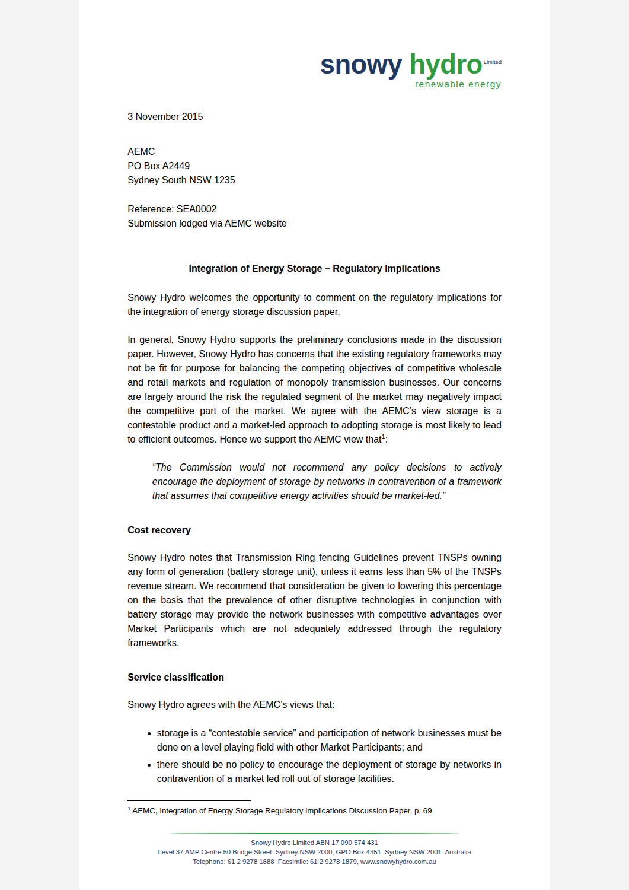snowy hydro Limited
renewable energy
3 November 2015
AEMC
PO Box A2449
Sydney South NSW 1235
Reference: SEA0002
Submission lodged via AEMC website
Integration of Energy Storage – Regulatory Implications
Snowy Hydro welcomes the opportunity to comment on the regulatory implications for the integration of energy storage discussion paper.
In general, Snowy Hydro supports the preliminary conclusions made in the discussion paper. However, Snowy Hydro has concerns that the existing regulatory frameworks may not be fit for purpose for balancing the competing objectives of competitive wholesale and retail markets and regulation of monopoly transmission businesses. Our concerns are largely around the risk the regulated segment of the market may negatively impact the competitive part of the market. We agree with the AEMC’s view storage is a contestable product and a market-led approach to adopting storage is most likely to lead to efficient outcomes. Hence we support the AEMC view that1:
“The Commission would not recommend any policy decisions to actively encourage the deployment of storage by networks in contravention of a framework that assumes that competitive energy activities should be market-led.”
Cost recovery
Snowy Hydro notes that Transmission Ring fencing Guidelines prevent TNSPs owning any form of generation (battery storage unit), unless it earns less than 5% of the TNSPs revenue stream. We recommend that consideration be given to lowering this percentage on the basis that the prevalence of other disruptive technologies in conjunction with battery storage may provide the network businesses with competitive advantages over Market Participants which are not adequately addressed through the regulatory frameworks.
Service classification
Snowy Hydro agrees with the AEMC’s views that:
storage is a “contestable service” and participation of network businesses must be done on a level playing field with other Market Participants; and
there should be no policy to encourage the deployment of storage by networks in contravention of a market led roll out of storage facilities.
1 AEMC, Integration of Energy Storage Regulatory implications Discussion Paper, p. 69
Snowy Hydro Limited ABN 17 090 574 431
Level 37 AMP Centre 50 Bridge Street Sydney NSW 2000, GPO Box 4351 Sydney NSW 2001 Australia
Telephone: 61 2 9278 1888 Facsimile: 61 2 9278 1879, www.snowyhydro.com.au